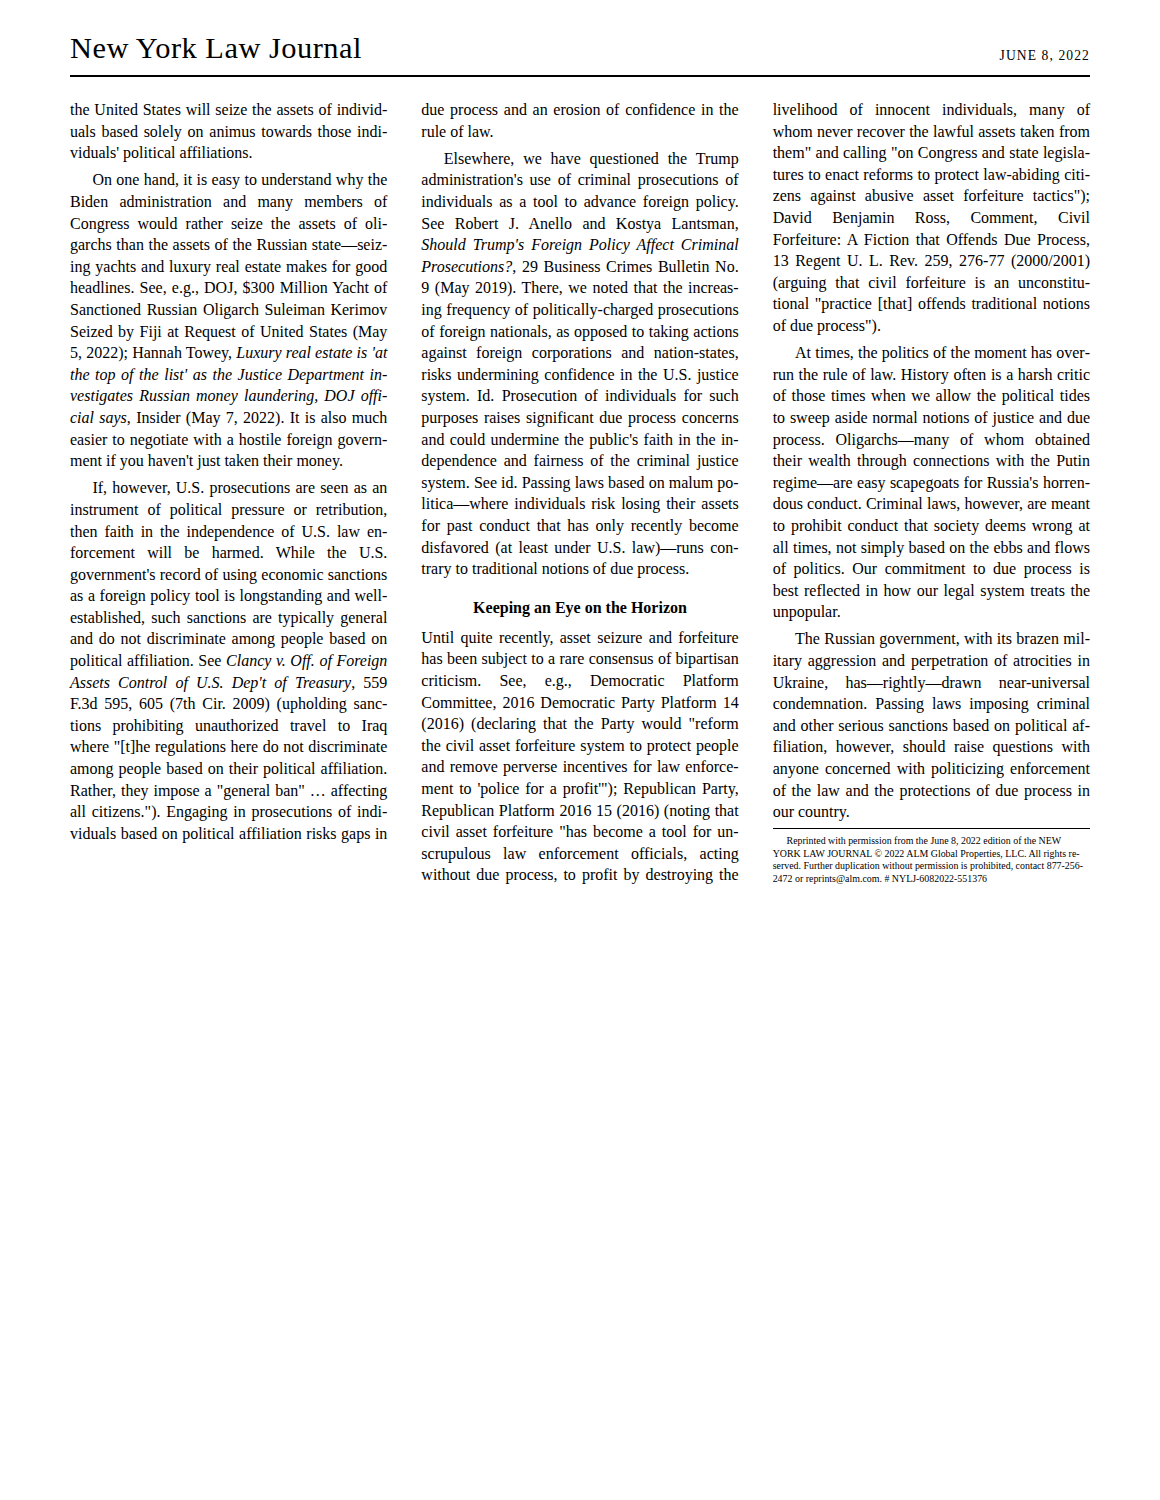New York Law Journal
June 8, 2022
the United States will seize the assets of individuals based solely on animus towards those individuals' political affiliations.
On one hand, it is easy to understand why the Biden administration and many members of Congress would rather seize the assets of oligarchs than the assets of the Russian state—seizing yachts and luxury real estate makes for good headlines. See, e.g., DOJ, $300 Million Yacht of Sanctioned Russian Oligarch Suleiman Kerimov Seized by Fiji at Request of United States (May 5, 2022); Hannah Towey, Luxury real estate is 'at the top of the list' as the Justice Department investigates Russian money laundering, DOJ official says, Insider (May 7, 2022). It is also much easier to negotiate with a hostile foreign government if you haven't just taken their money.
If, however, U.S. prosecutions are seen as an instrument of political pressure or retribution, then faith in the independence of U.S. law enforcement will be harmed. While the U.S. government's record of using economic sanctions as a foreign policy tool is longstanding and well-established, such sanctions are typically general and do not discriminate among people based on political affiliation. See Clancy v. Off. of Foreign Assets Control of U.S. Dep't of Treasury, 559 F.3d 595, 605 (7th Cir. 2009) (upholding sanctions prohibiting unauthorized travel to Iraq where "[t]he regulations here do not discriminate among people based on their political affiliation. Rather, they impose a "general ban" … affecting all citizens."). Engaging in prosecutions of individuals based on political affiliation risks gaps in due process and an erosion of confidence in the rule of law.
Elsewhere, we have questioned the Trump administration's use of criminal prosecutions of individuals as a tool to advance foreign policy. See Robert J. Anello and Kostya Lantsman, Should Trump's Foreign Policy Affect Criminal Prosecutions?, 29 Business Crimes Bulletin No. 9 (May 2019). There, we noted that the increasing frequency of politically-charged prosecutions of foreign nationals, as opposed to taking actions against foreign corporations and nation-states, risks undermining confidence in the U.S. justice system. Id. Prosecution of individuals for such purposes raises significant due process concerns and could undermine the public's faith in the independence and fairness of the criminal justice system. See id. Passing laws based on malum politica—where individuals risk losing their assets for past conduct that has only recently become disfavored (at least under U.S. law)—runs contrary to traditional notions of due process.
Keeping an Eye on the Horizon
Until quite recently, asset seizure and forfeiture has been subject to a rare consensus of bipartisan criticism. See, e.g., Democratic Platform Committee, 2016 Democratic Party Platform 14 (2016) (declaring that the Party would "reform the civil asset forfeiture system to protect people and remove perverse incentives for law enforcement to 'police for a profit'"); Republican Party, Republican Platform 2016 15 (2016) (noting that civil asset forfeiture "has become a tool for unscrupulous law enforcement officials, acting without due process, to profit by destroying the livelihood of innocent individuals, many of whom never recover the lawful assets taken from them" and calling "on Congress and state legislatures to enact reforms to protect law-abiding citizens against abusive asset forfeiture tactics"); David Benjamin Ross, Comment, Civil Forfeiture: A Fiction that Offends Due Process, 13 Regent U. L. Rev. 259, 276-77 (2000/2001) (arguing that civil forfeiture is an unconstitutional "practice [that] offends traditional notions of due process").
At times, the politics of the moment has overrun the rule of law. History often is a harsh critic of those times when we allow the political tides to sweep aside normal notions of justice and due process. Oligarchs—many of whom obtained their wealth through connections with the Putin regime—are easy scapegoats for Russia's horrendous conduct. Criminal laws, however, are meant to prohibit conduct that society deems wrong at all times, not simply based on the ebbs and flows of politics. Our commitment to due process is best reflected in how our legal system treats the unpopular.
The Russian government, with its brazen military aggression and perpetration of atrocities in Ukraine, has—rightly—drawn near-universal condemnation. Passing laws imposing criminal and other serious sanctions based on political affiliation, however, should raise questions with anyone concerned with politicizing enforcement of the law and the protections of due process in our country.
Reprinted with permission from the June 8, 2022 edition of the NEW YORK LAW JOURNAL © 2022 ALM Global Properties, LLC. All rights reserved. Further duplication without permission is prohibited, contact 877-256-2472 or reprints@alm.com. # NYLJ-6082022-551376